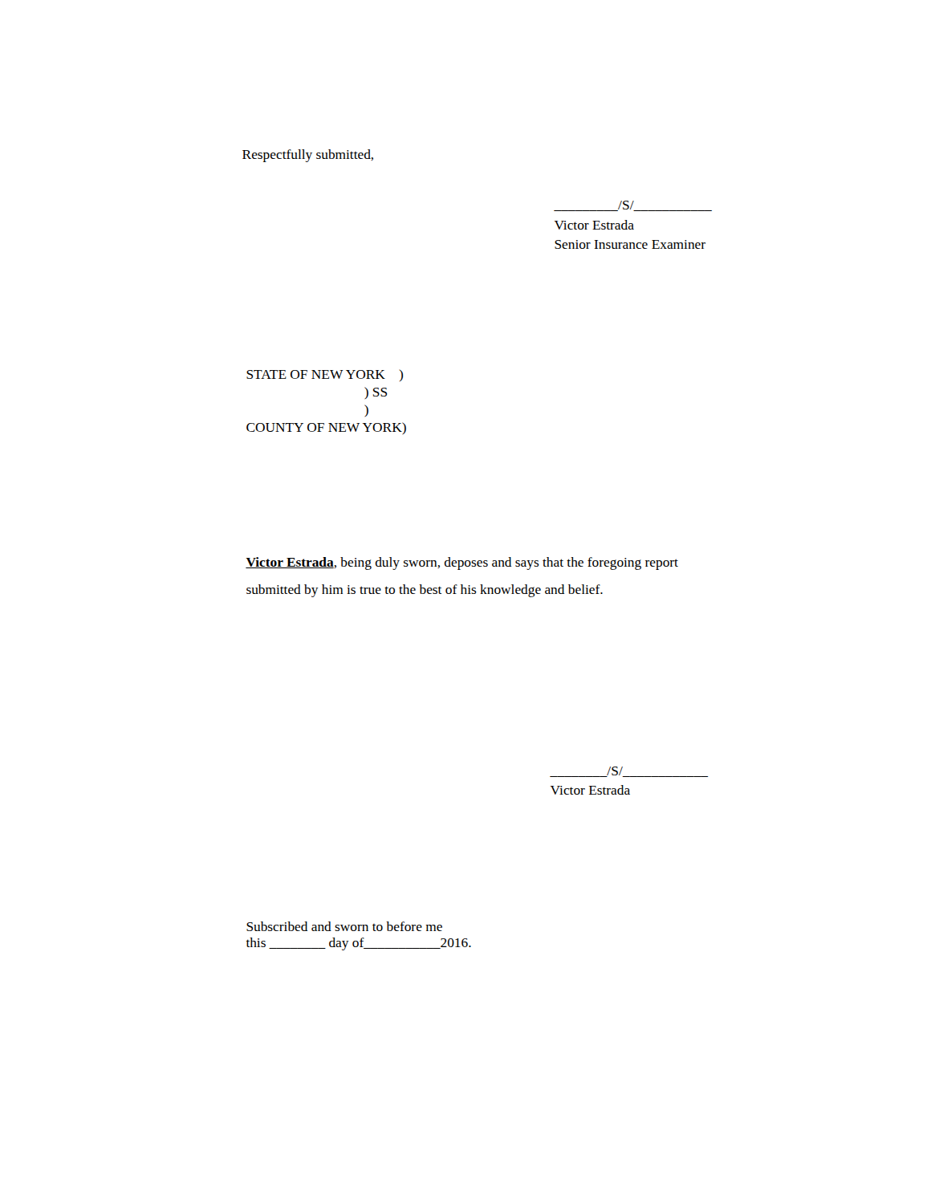Respectfully submitted,
_________/S/___________
Victor Estrada
Senior Insurance Examiner
STATE OF NEW YORK )
) SS
)
COUNTY OF NEW YORK)
Victor Estrada, being duly sworn, deposes and says that the foregoing report submitted by him is true to the best of his knowledge and belief.
________/S/____________
Victor Estrada
Subscribed and sworn to before me
this ________ day of___________2016.